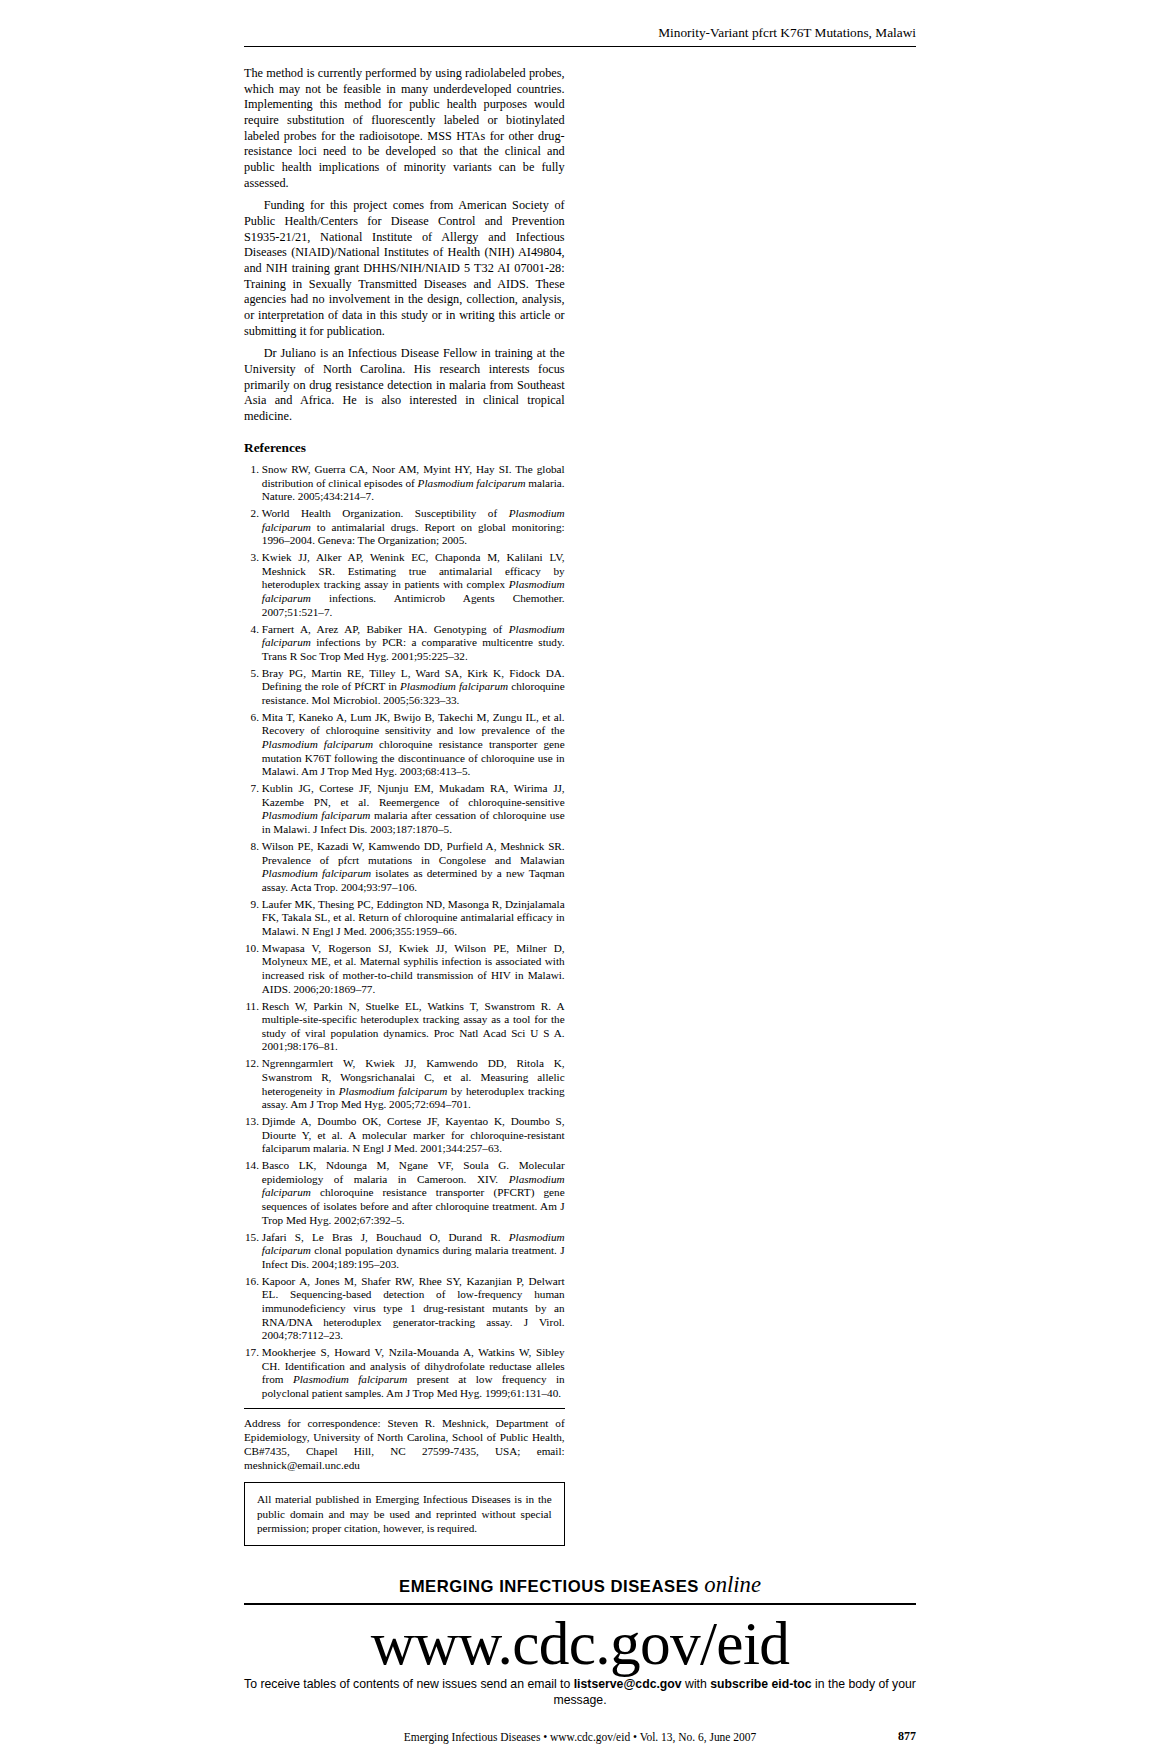Minority-Variant pfcrt K76T Mutations, Malawi
The method is currently performed by using radiolabeled probes, which may not be feasible in many underdeveloped countries. Implementing this method for public health purposes would require substitution of fluorescently labeled or biotinylated labeled probes for the radioisotope. MSS HTAs for other drug-resistance loci need to be developed so that the clinical and public health implications of minority variants can be fully assessed.
Funding for this project comes from American Society of Public Health/Centers for Disease Control and Prevention S1935-21/21, National Institute of Allergy and Infectious Diseases (NIAID)/National Institutes of Health (NIH) AI49804, and NIH training grant DHHS/NIH/NIAID 5 T32 AI 07001-28: Training in Sexually Transmitted Diseases and AIDS. These agencies had no involvement in the design, collection, analysis, or interpretation of data in this study or in writing this article or submitting it for publication.
Dr Juliano is an Infectious Disease Fellow in training at the University of North Carolina. His research interests focus primarily on drug resistance detection in malaria from Southeast Asia and Africa. He is also interested in clinical tropical medicine.
References
Snow RW, Guerra CA, Noor AM, Myint HY, Hay SI. The global distribution of clinical episodes of Plasmodium falciparum malaria. Nature. 2005;434:214–7.
World Health Organization. Susceptibility of Plasmodium falciparum to antimalarial drugs. Report on global monitoring: 1996–2004. Geneva: The Organization; 2005.
Kwiek JJ, Alker AP, Wenink EC, Chaponda M, Kalilani LV, Meshnick SR. Estimating true antimalarial efficacy by heteroduplex tracking assay in patients with complex Plasmodium falciparum infections. Antimicrob Agents Chemother. 2007;51:521–7.
Farnert A, Arez AP, Babiker HA. Genotyping of Plasmodium falciparum infections by PCR: a comparative multicentre study. Trans R Soc Trop Med Hyg. 2001;95:225–32.
Bray PG, Martin RE, Tilley L, Ward SA, Kirk K, Fidock DA. Defining the role of PfCRT in Plasmodium falciparum chloroquine resistance. Mol Microbiol. 2005;56:323–33.
Mita T, Kaneko A, Lum JK, Bwijo B, Takechi M, Zungu IL, et al. Recovery of chloroquine sensitivity and low prevalence of the Plasmodium falciparum chloroquine resistance transporter gene mutation K76T following the discontinuance of chloroquine use in Malawi. Am J Trop Med Hyg. 2003;68:413–5.
Kublin JG, Cortese JF, Njunju EM, Mukadam RA, Wirima JJ, Kazembe PN, et al. Reemergence of chloroquine-sensitive Plasmodium falciparum malaria after cessation of chloroquine use in Malawi. J Infect Dis. 2003;187:1870–5.
Wilson PE, Kazadi W, Kamwendo DD, Purfield A, Meshnick SR. Prevalence of pfcrt mutations in Congolese and Malawian Plasmodium falciparum isolates as determined by a new Taqman assay. Acta Trop. 2004;93:97–106.
Laufer MK, Thesing PC, Eddington ND, Masonga R, Dzinjalamala FK, Takala SL, et al. Return of chloroquine antimalarial efficacy in Malawi. N Engl J Med. 2006;355:1959–66.
Mwapasa V, Rogerson SJ, Kwiek JJ, Wilson PE, Milner D, Molyneux ME, et al. Maternal syphilis infection is associated with increased risk of mother-to-child transmission of HIV in Malawi. AIDS. 2006;20:1869–77.
Resch W, Parkin N, Stuelke EL, Watkins T, Swanstrom R. A multiple-site-specific heteroduplex tracking assay as a tool for the study of viral population dynamics. Proc Natl Acad Sci U S A. 2001;98:176–81.
Ngrenngarmlert W, Kwiek JJ, Kamwendo DD, Ritola K, Swanstrom R, Wongsrichanalai C, et al. Measuring allelic heterogeneity in Plasmodium falciparum by heteroduplex tracking assay. Am J Trop Med Hyg. 2005;72:694–701.
Djimde A, Doumbo OK, Cortese JF, Kayentao K, Doumbo S, Diourte Y, et al. A molecular marker for chloroquine-resistant falciparum malaria. N Engl J Med. 2001;344:257–63.
Basco LK, Ndounga M, Ngane VF, Soula G. Molecular epidemiology of malaria in Cameroon. XIV. Plasmodium falciparum chloroquine resistance transporter (PFCRT) gene sequences of isolates before and after chloroquine treatment. Am J Trop Med Hyg. 2002;67:392–5.
Jafari S, Le Bras J, Bouchaud O, Durand R. Plasmodium falciparum clonal population dynamics during malaria treatment. J Infect Dis. 2004;189:195–203.
Kapoor A, Jones M, Shafer RW, Rhee SY, Kazanjian P, Delwart EL. Sequencing-based detection of low-frequency human immunodeficiency virus type 1 drug-resistant mutants by an RNA/DNA heteroduplex generator-tracking assay. J Virol. 2004;78:7112–23.
Mookherjee S, Howard V, Nzila-Mouanda A, Watkins W, Sibley CH. Identification and analysis of dihydrofolate reductase alleles from Plasmodium falciparum present at low frequency in polyclonal patient samples. Am J Trop Med Hyg. 1999;61:131–40.
Address for correspondence: Steven R. Meshnick, Department of Epidemiology, University of North Carolina, School of Public Health, CB#7435, Chapel Hill, NC 27599-7435, USA; email: meshnick@email.unc.edu
All material published in Emerging Infectious Diseases is in the public domain and may be used and reprinted without special permission; proper citation, however, is required.
EMERGING INFECTIOUS DISEASESonline
www.cdc.gov/eid
To receive tables of contents of new issues send an email to listserve@cdc.gov with subscribe eid-toc in the body of your message.
Emerging Infectious Diseases • www.cdc.gov/eid • Vol. 13, No. 6, June 2007
877